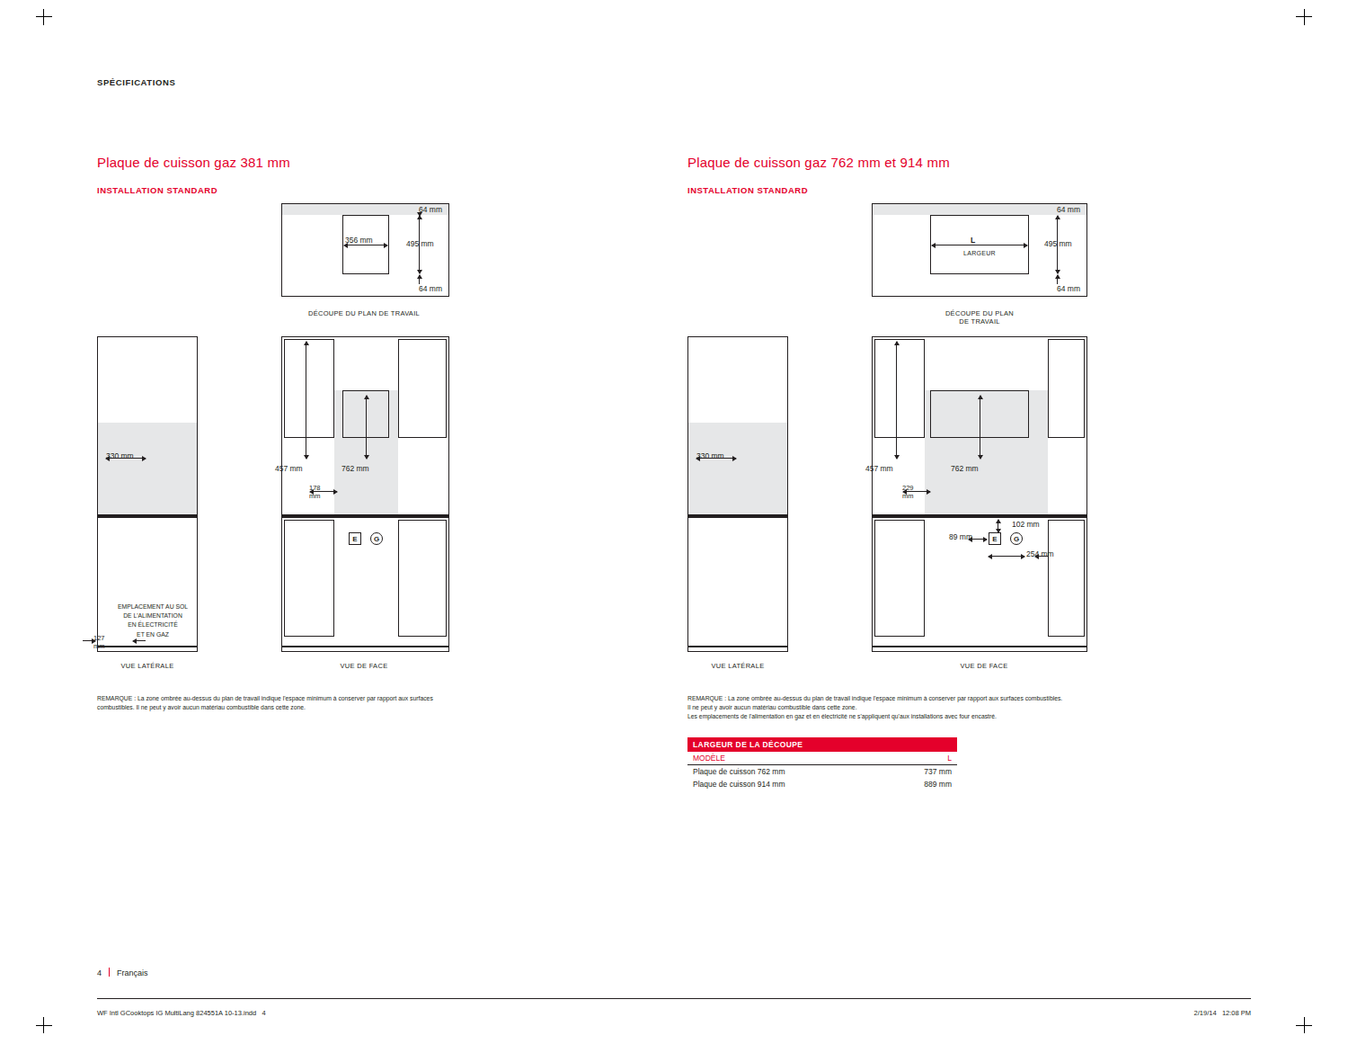SPÉCIFICATIONS
Plaque de cuisson gaz 381 mm
INSTALLATION STANDARD
Plaque de cuisson gaz 762 mm et 914 mm
INSTALLATION STANDARD
356 mm
495 mm
64 mm
64 mm
DÉCOUPE DU PLAN DE TRAVAIL
330 mm
EMPLACEMENT AU SOL
DE L'ALIMENTATION
EN ÉLECTRICITÉ
ET EN GAZ
127
mm
VUE LATÉRALE
762 mm
457 mm
178
mm
E
G
VUE DE FACE
REMARQUE : La zone ombrée au-dessus du plan de travail indique l'espace minimum à conserver par rapport aux surfaces combustibles. Il ne peut y avoir aucun matériau combustible dans cette zone.
L
LARGEUR
495 mm
64 mm
64 mm
DÉCOUPE DU PLAN
DE TRAVAIL
330 mm
VUE LATÉRALE
762 mm
457 mm
229
mm
E
G
102 mm
89 mm
254 mm
VUE DE FACE
REMARQUE : La zone ombrée au-dessus du plan de travail indique l'espace minimum à conserver par rapport aux surfaces combustibles.
Il ne peut y avoir aucun matériau combustible dans cette zone.
Les emplacements de l'alimentation en gaz et en électricité ne s'appliquent qu'aux installations avec four encastré.
| LARGEUR DE LA DÉCOUPE |
| --- |
| MODÈLE | L |
| Plaque de cuisson 762 mm | 737 mm |
| Plaque de cuisson 914 mm | 889 mm |
4 Français
WF Intl GCooktops IG MultiLang 824551A 10-13.indd 4
2/19/14 12:08 PM